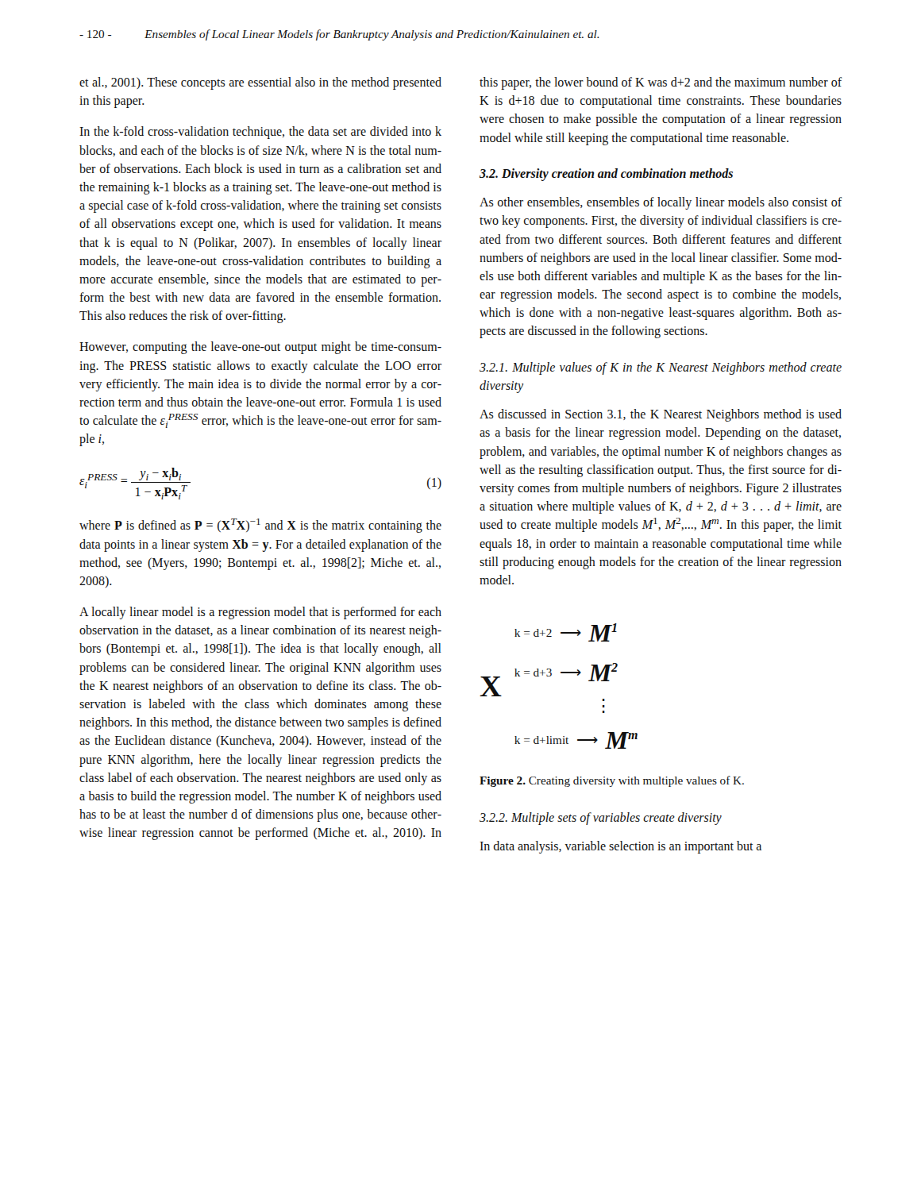- 120 - Ensembles of Local Linear Models for Bankruptcy Analysis and Prediction/Kainulainen et. al.
et al., 2001). These concepts are essential also in the method presented in this paper.
In the k-fold cross-validation technique, the data set are divided into k blocks, and each of the blocks is of size N/k, where N is the total number of observations. Each block is used in turn as a calibration set and the remaining k-1 blocks as a training set. The leave-one-out method is a special case of k-fold cross-validation, where the training set consists of all observations except one, which is used for validation. It means that k is equal to N (Polikar, 2007). In ensembles of locally linear models, the leave-one-out cross-validation contributes to building a more accurate ensemble, since the models that are estimated to perform the best with new data are favored in the ensemble formation. This also reduces the risk of over-fitting.
However, computing the leave-one-out output might be time-consuming. The PRESS statistic allows to exactly calculate the LOO error very efficiently. The main idea is to divide the normal error by a correction term and thus obtain the leave-one-out error. Formula 1 is used to calculate the εiPRESS error, which is the leave-one-out error for sample i,
εiPRESS = yi − xibi 1 − xiPxiT (1)
where P is defined as P = (XTX)−1 and X is the matrix containing the data points in a linear system Xb = y. For a detailed explanation of the method, see (Myers, 1990; Bontempi et. al., 1998[2]; Miche et. al., 2008).
A locally linear model is a regression model that is performed for each observation in the dataset, as a linear combination of its nearest neighbors (Bontempi et. al., 1998[1]). The idea is that locally enough, all problems can be considered linear. The original KNN algorithm uses the K nearest neighbors of an observation to define its class. The observation is labeled with the class which dominates among these neighbors. In this method, the distance between two samples is defined as the Euclidean distance (Kuncheva, 2004). However, instead of the pure KNN algorithm, here the locally linear regression predicts the class label of each observation. The nearest neighbors are used only as a basis to build the regression model. The number K of neighbors used has to be at least the number d of dimensions plus one, because otherwise linear regression cannot be performed (Miche et. al., 2010). In this paper, the lower bound of K was d+2 and the maximum number of K is d+18 due to computational time constraints. These boundaries were chosen to make possible the computation of a linear regression model while still keeping the computational time reasonable.
3.2. Diversity creation and combination methods
As other ensembles, ensembles of locally linear models also consist of two key components. First, the diversity of individual classifiers is created from two different sources. Both different features and different numbers of neighbors are used in the local linear classifier. Some models use both different variables and multiple K as the bases for the linear regression models. The second aspect is to combine the models, which is done with a non-negative least-squares algorithm. Both aspects are discussed in the following sections.
3.2.1. Multiple values of K in the K Nearest Neighbors method create diversity
As discussed in Section 3.1, the K Nearest Neighbors method is used as a basis for the linear regression model. Depending on the dataset, problem, and variables, the optimal number K of neighbors changes as well as the resulting classification output. Thus, the first source for diversity comes from multiple numbers of neighbors. Figure 2 illustrates a situation where multiple values of K, d + 2, d + 3 . . . d + limit, are used to create multiple models M1, M2,..., Mm. In this paper, the limit equals 18, in order to maintain a reasonable computational time while still producing enough models for the creation of the linear regression model.
X
k = d+2⟶M1
k = d+3⟶M2
⋮
k = d+limit⟶Mm
Figure 2. Creating diversity with multiple values of K.
3.2.2. Multiple sets of variables create diversity
In data analysis, variable selection is an important but a